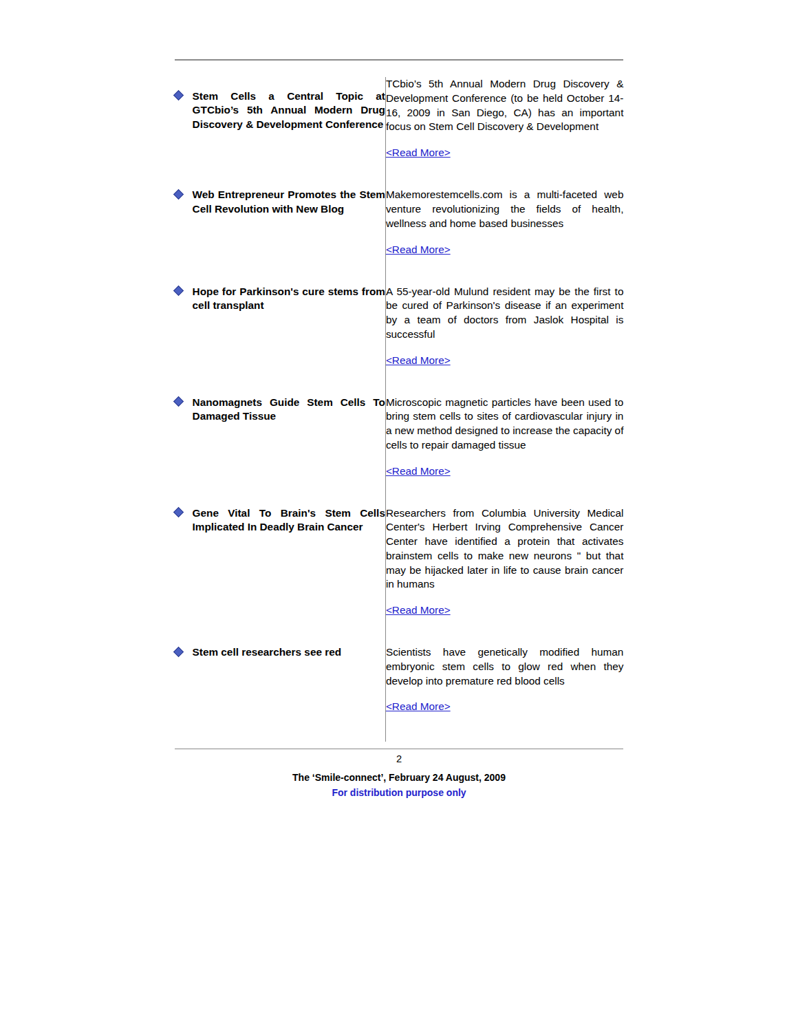| Stem Cells a Central Topic at GTCbio’s 5th Annual Modern Drug Discovery & Development Conference | TCbio’s 5th Annual Modern Drug Discovery & Development Conference (to be held October 14-16, 2009 in San Diego, CA) has an important focus on Stem Cell Discovery & Development <Read More> |
| Web Entrepreneur Promotes the Stem Cell Revolution with New Blog | Makemorestemcells.com is a multi-faceted web venture revolutionizing the fields of health, wellness and home based businesses <Read More> |
| Hope for Parkinson's cure stems from cell transplant | A 55-year-old Mulund resident may be the first to be cured of Parkinson's disease if an experiment by a team of doctors from Jaslok Hospital is successful <Read More> |
| Nanomagnets Guide Stem Cells To Damaged Tissue | Microscopic magnetic particles have been used to bring stem cells to sites of cardiovascular injury in a new method designed to increase the capacity of cells to repair damaged tissue <Read More> |
| Gene Vital To Brain's Stem Cells Implicated In Deadly Brain Cancer | Researchers from Columbia University Medical Center's Herbert Irving Comprehensive Cancer Center have identified a protein that activates brainstem cells to make new neurons " but that may be hijacked later in life to cause brain cancer in humans <Read More> |
| Stem cell researchers see red | Scientists have genetically modified human embryonic stem cells to glow red when they develop into premature red blood cells <Read More> |
2
The ‘Smile-connect’, February 24 August, 2009
For distribution purpose only